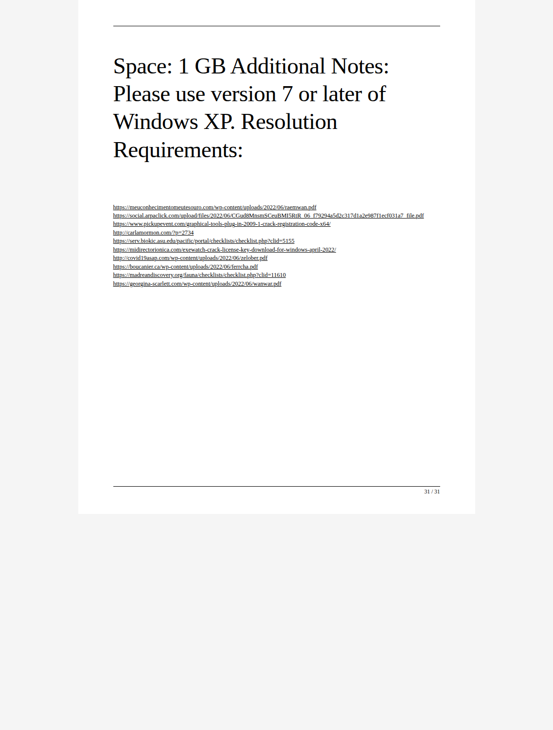Space: 1 GB Additional Notes: Please use version 7 or later of Windows XP. Resolution Requirements:
https://meuconhecimentomeutesouro.com/wp-content/uploads/2022/06/raemwan.pdf
https://social.arpaclick.com/upload/files/2022/06/CGud8MnsmSCeuBMI5RtR_06_f79294a5d2c317d1a2e987f1ecf031a7_file.pdf
https://www.pickupevent.com/graphical-tools-plug-in-2009-1-crack-registration-code-x64/
http://carlamormon.com/?p=2734
https://serv.biokic.asu.edu/pacific/portal/checklists/checklist.php?clid=5155
https://midirectorionica.com/exewatch-crack-license-key-download-for-windows-april-2022/
http://covid19asap.com/wp-content/uploads/2022/06/zelober.pdf
https://boucanier.ca/wp-content/uploads/2022/06/ferrcha.pdf
https://madreandiscovery.org/fauna/checklists/checklist.php?clid=11610
https://georgina-scarlett.com/wp-content/uploads/2022/06/wanwar.pdf
31 / 31